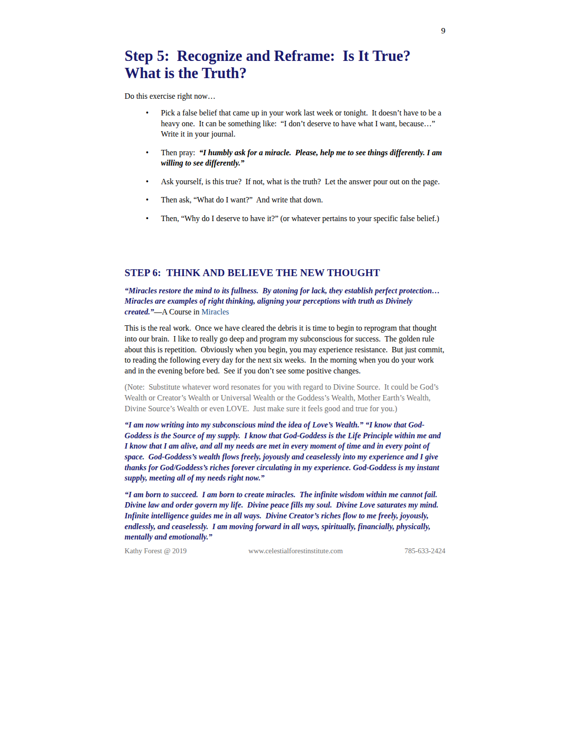9
Step 5: Recognize and Reframe: Is It True? What is the Truth?
Do this exercise right now…
Pick a false belief that came up in your work last week or tonight. It doesn’t have to be a heavy one. It can be something like: “I don’t deserve to have what I want, because…” Write it in your journal.
Then pray: “I humbly ask for a miracle. Please, help me to see things differently. I am willing to see differently.”
Ask yourself, is this true? If not, what is the truth? Let the answer pour out on the page.
Then ask, “What do I want?” And write that down.
Then, “Why do I deserve to have it?” (or whatever pertains to your specific false belief.)
STEP 6: THINK AND BELIEVE THE NEW THOUGHT
“Miracles restore the mind to its fullness. By atoning for lack, they establish perfect protection…Miracles are examples of right thinking, aligning your perceptions with truth as Divinely created.”—A Course in Miracles
This is the real work. Once we have cleared the debris it is time to begin to reprogram that thought into our brain. I like to really go deep and program my subconscious for success. The golden rule about this is repetition. Obviously when you begin, you may experience resistance. But just commit, to reading the following every day for the next six weeks. In the morning when you do your work and in the evening before bed. See if you don’t see some positive changes.
(Note: Substitute whatever word resonates for you with regard to Divine Source. It could be God’s Wealth or Creator’s Wealth or Universal Wealth or the Goddess’s Wealth, Mother Earth’s Wealth, Divine Source’s Wealth or even LOVE. Just make sure it feels good and true for you.)
“I am now writing into my subconscious mind the idea of Love’s Wealth.” “I know that God-Goddess is the Source of my supply. I know that God-Goddess is the Life Principle within me and I know that I am alive, and all my needs are met in every moment of time and in every point of space. God-Goddess’s wealth flows freely, joyously and ceaselessly into my experience and I give thanks for God/Goddess’s riches forever circulating in my experience. God-Goddess is my instant supply, meeting all of my needs right now.”
“I am born to succeed. I am born to create miracles. The infinite wisdom within me cannot fail. Divine law and order govern my life. Divine peace fills my soul. Divine Love saturates my mind. Infinite intelligence guides me in all ways. Divine Creator’s riches flow to me freely, joyously, endlessly, and ceaselessly. I am moving forward in all ways, spiritually, financially, physically, mentally and emotionally.”
Kathy Forest @ 2019 www.celestialforestinstitute.com 785-633-2424